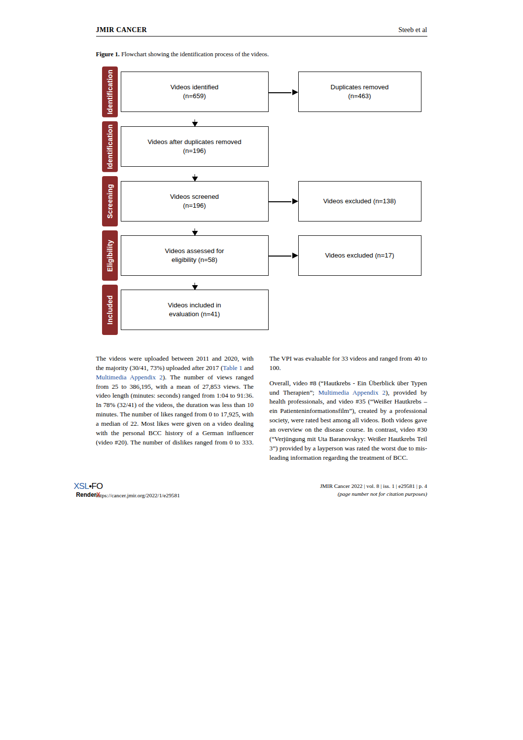JMIR CANCER Steeb et al
Figure 1. Flowchart showing the identification process of the videos.
Identification
Videos identified
(n=659)
Duplicates removed
(n=463)
Identification
Videos after duplicates removed
(n=196)
Screening
Videos screened
(n=196)
Videos excluded (n=138)
Eligibility
Videos assessed for
eligibility (n=58)
Videos excluded (n=17)
Included
Videos included in
evaluation (n=41)
The videos were uploaded between 2011 and 2020, with the majority (30/41, 73%) uploaded after 2017 (Table 1 and Multimedia Appendix 2). The number of views ranged from 25 to 386,195, with a mean of 27,853 views. The video length (minutes: seconds) ranged from 1:04 to 91:36. In 78% (32/41) of the videos, the duration was less than 10 minutes. The number of likes ranged from 0 to 17,925, with a median of 22. Most likes were given on a video dealing with the personal BCC history of a German influencer (video #20). The number of dislikes ranged from 0 to 333. The VPI was evaluable for 33 videos and ranged from 40 to 100.
Overall, video #8 (“Hautkrebs - Ein Überblick über Typen und Therapien”; Multimedia Appendix 2), provided by health professionals, and video #35 (“Weißer Hautkrebs – ein Patienteninformationsfilm”), created by a professional society, were rated best among all videos. Both videos gave an overview on the disease course. In contrast, video #30 (“Verjüngung mit Uta Baranovskyy: Weißer Hautkrebs Teil 3”) provided by a layperson was rated the worst due to misleading information regarding the treatment of BCC.
https://cancer.jmir.org/2022/1/e29581
JMIR Cancer 2022 | vol. 8 | iss. 1 | e29581 | p. 4
(page number not for citation purposes)
XSL•FO
Render X